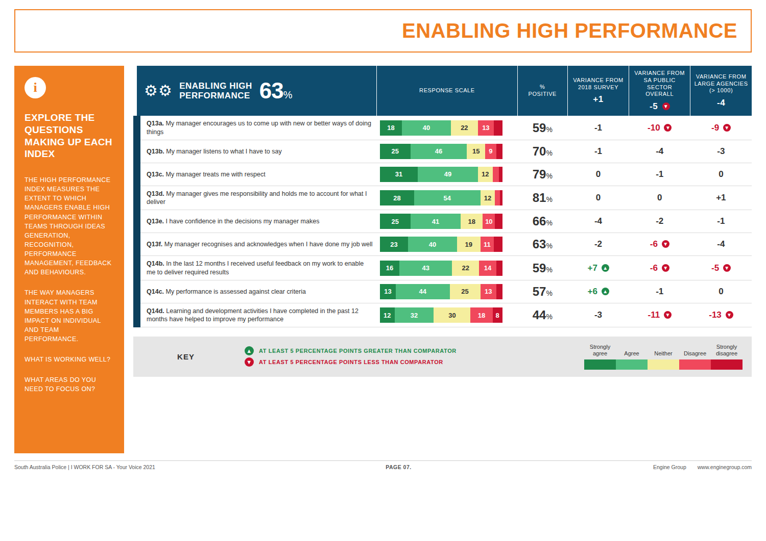ENABLING HIGH PERFORMANCE
i
EXPLORE THE QUESTIONS MAKING UP EACH INDEX
The high performance index measures the extent to which managers enable high performance within teams through ideas generation, recognition, performance management, feedback and behaviours.
The way managers interact with team members has a big impact on individual and team performance.
What is working well?
What areas do you need to focus on?
| ⚙⚙ ENABLING HIGH PERFORMANCE 63 % | RESPONSE SCALE | % POSITIVE | VARIANCE FROM 2018 SURVEY +1 | VARIANCE FROM SA PUBLIC SECTOR OVERALL -5 ▼ | VARIANCE FROM LARGE AGENCIES (> 1000) -4 |
| --- | --- | --- | --- | --- | --- |
| Q13a. My manager encourages us to come up with new or better ways of doing things | 18 40 22 13 | 59 % | -1 | -10 ▼ | -9 ▼ |
| Q13b. My manager listens to what I have to say | 25 46 15 9 | 70 % | -1 | -4 | -3 |
| Q13c. My manager treats me with respect | 31 49 12 | 79 % | 0 | -1 | 0 |
| Q13d. My manager gives me responsibility and holds me to account for what I deliver | 28 54 12 | 81 % | 0 | 0 | +1 |
| Q13e. I have confidence in the decisions my manager makes | 25 41 18 10 | 66 % | -4 | -2 | -1 |
| Q13f. My manager recognises and acknowledges when I have done my job well | 23 40 19 11 | 63 % | -2 | -6 ▼ | -4 |
| Q14b. In the last 12 months I received useful feedback on my work to enable me to deliver required results | 16 43 22 14 | 59 % | +7 ▲ | -6 ▼ | -5 ▼ |
| Q14c. My performance is assessed against clear criteria | 13 44 25 13 | 57 % | +6 ▲ | -1 | 0 |
| Q14d. Learning and development activities I have completed in the past 12 months have helped to improve my performance | 12 32 30 18 8 | 44 % | -3 | -11 ▼ | -13 ▼ |
KEY
▲ AT LEAST 5 PERCENTAGE POINTS GREATER THAN COMPARATOR
▼ AT LEAST 5 PERCENTAGE POINTS LESS THAN COMPARATOR
Strongly agree
Agree
Neither
Disagree
Strongly disagree
South Australia Police | I WORK FOR SA - Your Voice 2021
PAGE 07.
Engine Group www.enginegroup.com